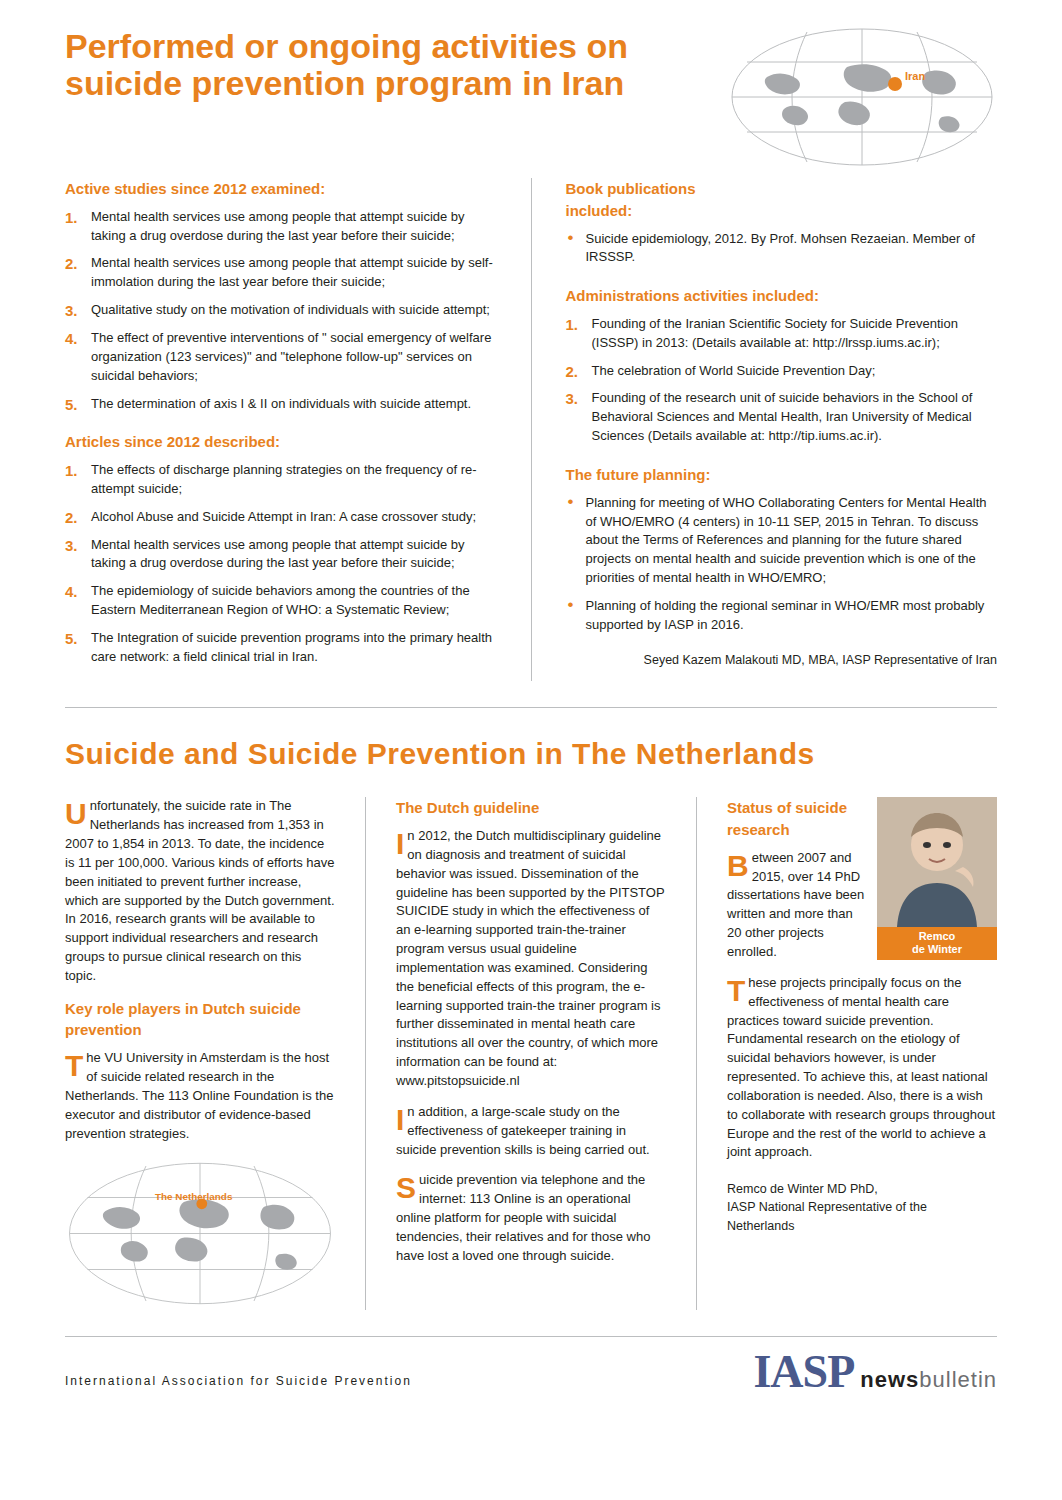Performed or ongoing activities on
suicide prevention program in Iran
Active studies since 2012 examined:
Mental health services use among people that attempt suicide by taking a drug overdose during the last year before their suicide;
Mental health services use among people that attempt suicide by self-immolation during the last year before their suicide;
Qualitative study on the motivation of individuals with suicide attempt;
The effect of preventive interventions of " social emergency of welfare organization (123 services)" and "telephone follow-up" services on suicidal behaviors;
The determination of axis I & II on individuals with suicide attempt.
Articles since 2012 described:
The effects of discharge planning strategies on the frequency of re-attempt suicide;
Alcohol Abuse and Suicide Attempt in Iran: A case crossover study;
Mental health services use among people that attempt suicide by taking a drug overdose during the last year before their suicide;
The epidemiology of suicide behaviors among the countries of the Eastern Mediterranean Region of WHO: a Systematic Review;
The Integration of suicide prevention programs into the primary health care network: a field clinical trial in Iran.
Book publications
included:
Suicide epidemiology, 2012. By Prof. Mohsen Rezaeian. Member of IRSSSP.
Administrations activities included:
Founding of the Iranian Scientific Society for Suicide Prevention (ISSSP) in 2013: (Details available at: http://lrssp.iums.ac.ir);
The celebration of World Suicide Prevention Day;
Founding of the research unit of suicide behaviors in the School of Behavioral Sciences and Mental Health, Iran University of Medical Sciences (Details available at: http://tip.iums.ac.ir).
The future planning:
Planning for meeting of WHO Collaborating Centers for Mental Health of WHO/EMRO (4 centers) in 10-11 SEP, 2015 in Tehran. To discuss about the Terms of References and planning for the future shared projects on mental health and suicide prevention which is one of the priorities of mental health in WHO/EMRO;
Planning of holding the regional seminar in WHO/EMR most probably supported by IASP in 2016.
Seyed Kazem Malakouti MD, MBA, IASP Representative of Iran
Suicide and Suicide Prevention in The Netherlands
Unfortunately, the suicide rate in The Netherlands has increased from 1,353 in 2007 to 1,854 in 2013. To date, the incidence is 11 per 100,000. Various kinds of efforts have been initiated to prevent further increase, which are supported by the Dutch government. In 2016, research grants will be available to support individual researchers and research groups to pursue clinical research on this topic.
Key role players in Dutch suicide prevention
The VU University in Amsterdam is the host of suicide related research in the Netherlands. The 113 Online Foundation is the executor and distributor of evidence-based prevention strategies.
The Dutch guideline
In 2012, the Dutch multidisciplinary guideline on diagnosis and treatment of suicidal behavior was issued. Dissemination of the guideline has been supported by the PITSTOP SUICIDE study in which the effectiveness of an e-learning supported train-the-trainer program versus usual guideline implementation was examined. Considering the beneficial effects of this program, the e-learning supported train-the trainer program is further disseminated in mental heath care institutions all over the country, of which more information can be found at: www.pitstopsuicide.nl
In addition, a large-scale study on the effectiveness of gatekeeper training in suicide prevention skills is being carried out.
Suicide prevention via telephone and the internet: 113 Online is an operational online platform for people with suicidal tendencies, their relatives and for those who have lost a loved one through suicide.
Remco
de Winter
Status of suicide research
Between 2007 and 2015, over 14 PhD dissertations have been written and more than 20 other projects enrolled.
These projects principally focus on the effectiveness of mental health care practices toward suicide prevention. Fundamental research on the etiology of suicidal behaviors however, is under represented. To achieve this, at least national collaboration is needed. Also, there is a wish to collaborate with research groups throughout Europe and the rest of the world to achieve a joint approach.
Remco de Winter MD PhD,
IASP National Representative of the Netherlands
International Association for Suicide Prevention
IASP news bulletin